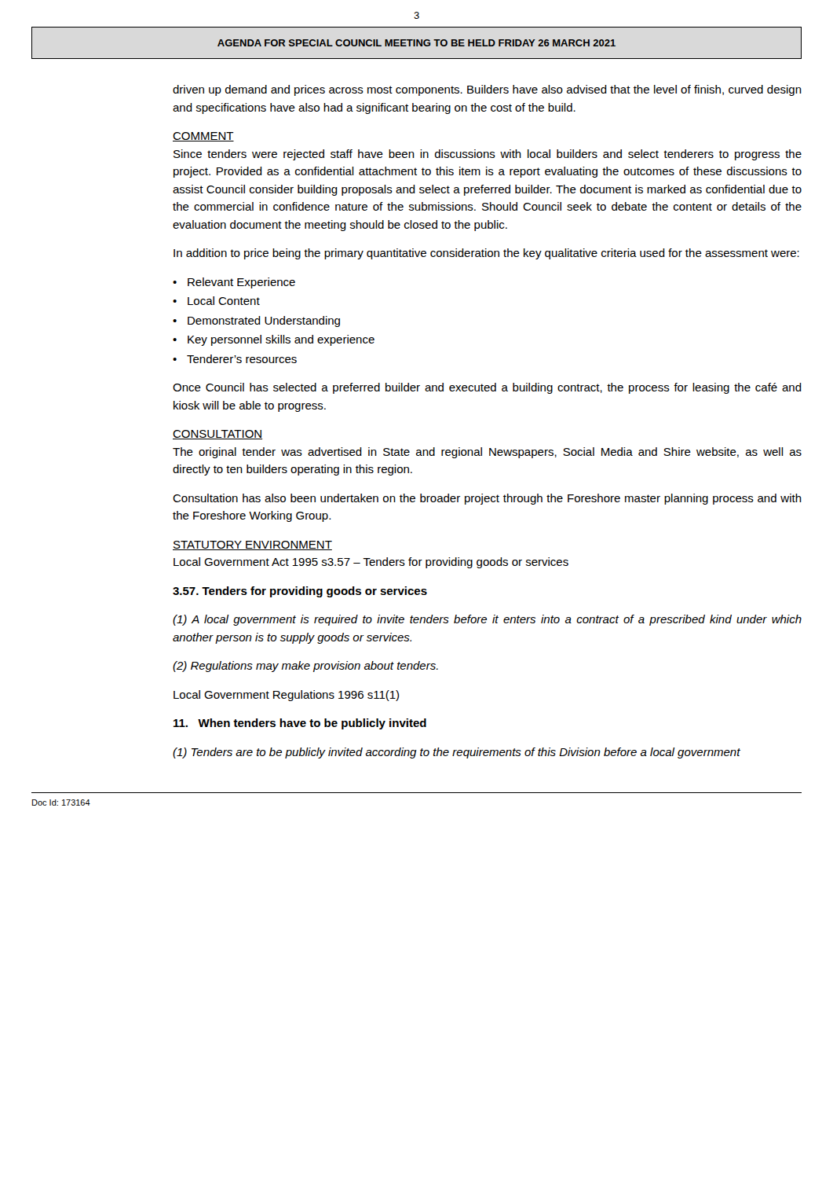3
AGENDA FOR SPECIAL COUNCIL MEETING TO BE HELD FRIDAY 26 MARCH 2021
driven up demand and prices across most components. Builders have also advised that the level of finish, curved design and specifications have also had a significant bearing on the cost of the build.
Comment
Since tenders were rejected staff have been in discussions with local builders and select tenderers to progress the project. Provided as a confidential attachment to this item is a report evaluating the outcomes of these discussions to assist Council consider building proposals and select a preferred builder. The document is marked as confidential due to the commercial in confidence nature of the submissions. Should Council seek to debate the content or details of the evaluation document the meeting should be closed to the public.
In addition to price being the primary quantitative consideration the key qualitative criteria used for the assessment were:
Relevant Experience
Local Content
Demonstrated Understanding
Key personnel skills and experience
Tenderer’s resources
Once Council has selected a preferred builder and executed a building contract, the process for leasing the café and kiosk will be able to progress.
Consultation
The original tender was advertised in State and regional Newspapers, Social Media and Shire website, as well as directly to ten builders operating in this region.
Consultation has also been undertaken on the broader project through the Foreshore master planning process and with the Foreshore Working Group.
Statutory Environment
Local Government Act 1995 s3.57 – Tenders for providing goods or services
3.57. Tenders for providing goods or services
(1) A local government is required to invite tenders before it enters into a contract of a prescribed kind under which another person is to supply goods or services.
(2) Regulations may make provision about tenders.
Local Government Regulations 1996 s11(1)
11. When tenders have to be publicly invited
(1) Tenders are to be publicly invited according to the requirements of this Division before a local government
Doc Id: 173164